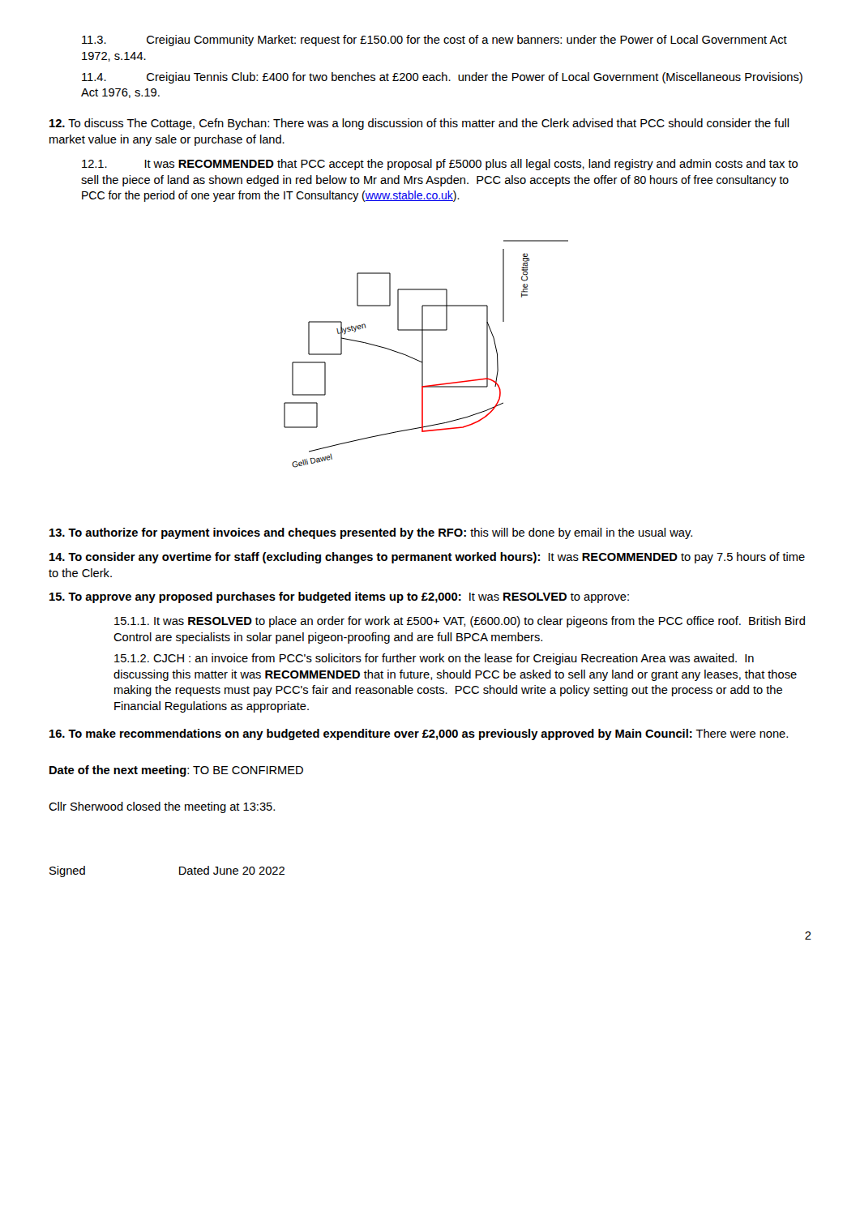11.3. Creigiau Community Market: request for £150.00 for the cost of a new banners: under the Power of Local Government Act 1972, s.144.
11.4. Creigiau Tennis Club: £400 for two benches at £200 each. under the Power of Local Government (Miscellaneous Provisions) Act 1976, s.19.
12. To discuss The Cottage, Cefn Bychan: There was a long discussion of this matter and the Clerk advised that PCC should consider the full market value in any sale or purchase of land.
12.1. It was RECOMMENDED that PCC accept the proposal pf £5000 plus all legal costs, land registry and admin costs and tax to sell the piece of land as shown edged in red below to Mr and Mrs Aspden. PCC also accepts the offer of 80 hours of free consultancy to PCC for the period of one year from the IT Consultancy (www.stable.co.uk).
13. To authorize for payment invoices and cheques presented by the RFO: this will be done by email in the usual way.
14. To consider any overtime for staff (excluding changes to permanent worked hours): It was RECOMMENDED to pay 7.5 hours of time to the Clerk.
15. To approve any proposed purchases for budgeted items up to £2,000: It was RESOLVED to approve:
15.1.1. It was RESOLVED to place an order for work at £500+ VAT, (£600.00) to clear pigeons from the PCC office roof. British Bird Control are specialists in solar panel pigeon-proofing and are full BPCA members.
15.1.2. CJCH : an invoice from PCC's solicitors for further work on the lease for Creigiau Recreation Area was awaited. In discussing this matter it was RECOMMENDED that in future, should PCC be asked to sell any land or grant any leases, that those making the requests must pay PCC's fair and reasonable costs. PCC should write a policy setting out the process or add to the Financial Regulations as appropriate.
16. To make recommendations on any budgeted expenditure over £2,000 as previously approved by Main Council: There were none.
Date of the next meeting: TO BE CONFIRMED
Cllr Sherwood closed the meeting at 13:35.
Signed Dated June 20 2022
2